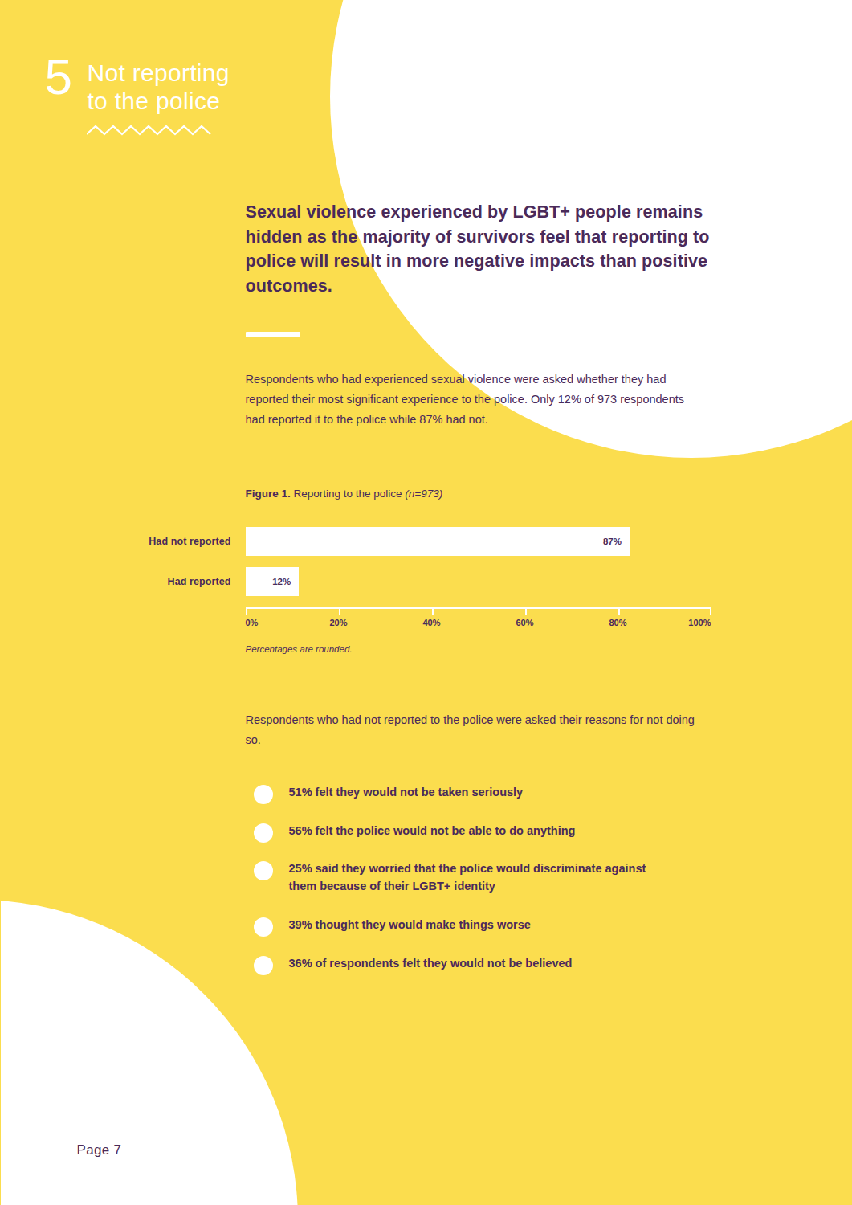5
Not reporting
to the police
Sexual violence experienced by LGBT+ people remains hidden as the majority of survivors feel that reporting to police will result in more negative impacts than positive outcomes.
Respondents who had experienced sexual violence were asked whether they had reported their most significant experience to the police. Only 12% of 973 respondents had reported it to the police while 87% had not.
Figure 1. Reporting to the police (n=973)
Had not reported
87%
Had reported
12%
0%
20%
40%
60%
80%
100%
Percentages are rounded.
Respondents who had not reported to the police were asked their reasons for not doing so.
51% felt they would not be taken seriously
56% felt the police would not be able to do anything
25% said they worried that the police would discriminate against them because of their LGBT+ identity
39% thought they would make things worse
36% of respondents felt they would not be believed
Page 7